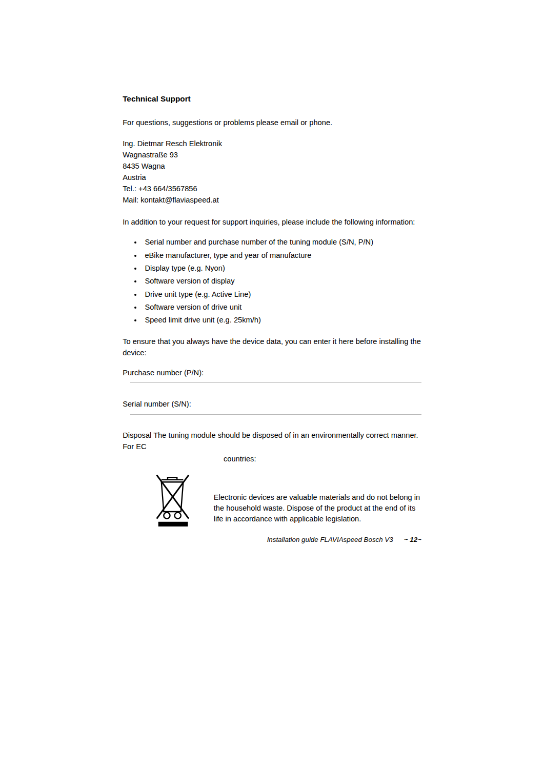Technical Support
For questions, suggestions or problems please email or phone.
Ing. Dietmar Resch Elektronik
Wagnastraße 93
8435 Wagna
Austria
Tel.: +43 664/3567856
Mail: kontakt@flaviaspeed.at
In addition to your request for support inquiries, please include the following information:
Serial number and purchase number of the tuning module (S/N, P/N)
eBike manufacturer, type and year of manufacture
Display type (e.g. Nyon)
Software version of display
Drive unit type (e.g. Active Line)
Software version of drive unit
Speed limit drive unit (e.g. 25km/h)
To ensure that you always have the device data, you can enter it here before installing the device:
Purchase number (P/N):
Serial number (S/N):
Disposal The tuning module should be disposed of in an environmentally correct manner. For EC
countries:
Electronic devices are valuable materials and do not belong in the household waste. Dispose of the product at the end of its life in accordance with applicable legislation.
Installation guide FLAVIAspeed Bosch V3~ 12~